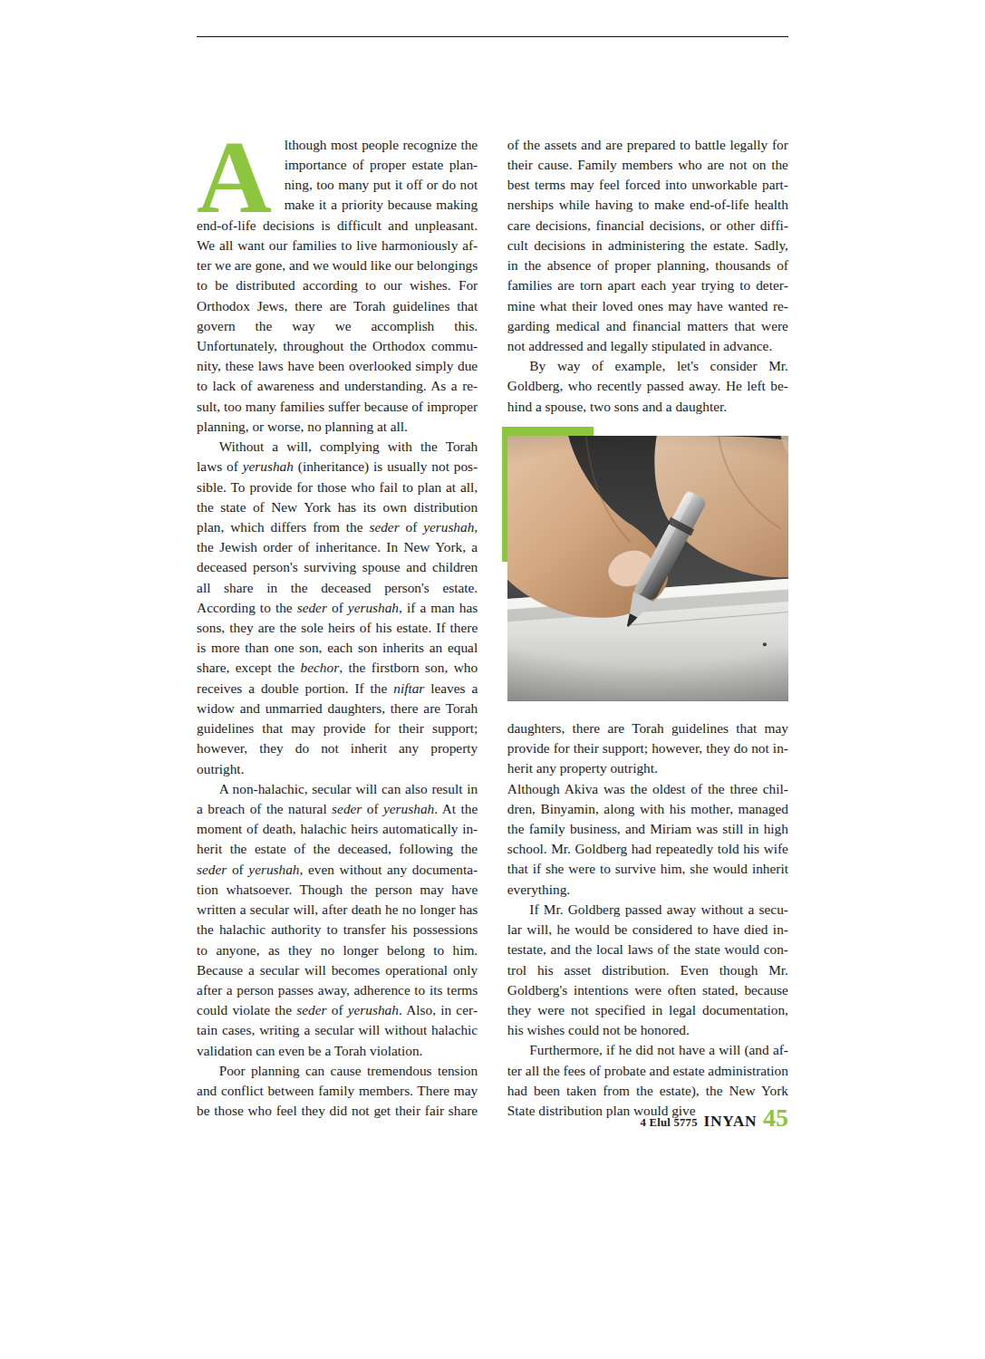Although most people recognize the importance of proper estate planning, too many put it off or do not make it a priority because making end-of-life decisions is difficult and unpleasant. We all want our families to live harmoniously after we are gone, and we would like our belongings to be distributed according to our wishes. For Orthodox Jews, there are Torah guidelines that govern the way we accomplish this. Unfortunately, throughout the Orthodox community, these laws have been overlooked simply due to lack of awareness and understanding. As a result, too many families suffer because of improper planning, or worse, no planning at all.
Without a will, complying with the Torah laws of yerushah (inheritance) is usually not possible. To provide for those who fail to plan at all, the state of New York has its own distribution plan, which differs from the seder of yerushah, the Jewish order of inheritance. In New York, a deceased person's surviving spouse and children all share in the deceased person's estate. According to the seder of yerushah, if a man has sons, they are the sole heirs of his estate. If there is more than one son, each son inherits an equal share, except the bechor, the firstborn son, who receives a double portion. If the niftar leaves a widow and unmarried daughters, there are Torah guidelines that may provide for their support; however, they do not inherit any property outright.
A non-halachic, secular will can also result in a breach of the natural seder of yerushah. At the moment of death, halachic heirs automatically inherit the estate of the deceased, following the seder of yerushah, even without any documentation whatsoever. Though the person may have written a secular will, after death he no longer has the halachic authority to transfer his possessions to anyone, as they no longer belong to him. Because a secular will becomes operational only after a person passes away, adherence to its terms could violate the seder of yerushah. Also, in certain cases, writing a secular will without halachic validation can even be a Torah violation.
Poor planning can cause tremendous tension and conflict between family members. There may be those who feel they did not get their fair share of the assets and are prepared to battle legally for their cause. Family members who are not on the best terms may feel forced into unworkable partnerships while having to make end-of-life health care decisions, financial decisions, or other difficult decisions in administering the estate. Sadly, in the absence of proper planning, thousands of families are torn apart each year trying to determine what their loved ones may have wanted regarding medical and financial matters that were not addressed and legally stipulated in advance.
By way of example, let's consider Mr. Goldberg, who recently passed away. He left behind a spouse, two sons and a daughter.
daughters, there are Torah guidelines that may provide for their support; however, they do not inherit any property outright.
Although Akiva was the oldest of the three children, Binyamin, along with his mother, managed the family business, and Miriam was still in high school. Mr. Goldberg had repeatedly told his wife that if she were to survive him, she would inherit everything.
If Mr. Goldberg passed away without a secular will, he would be considered to have died intestate, and the local laws of the state would control his asset distribution. Even though Mr. Goldberg's intentions were often stated, because they were not specified in legal documentation, his wishes could not be honored.
Furthermore, if he did not have a will (and after all the fees of probate and estate administration had been taken from the estate), the New York State distribution plan would give
4 Elul 5775 INYAN 45